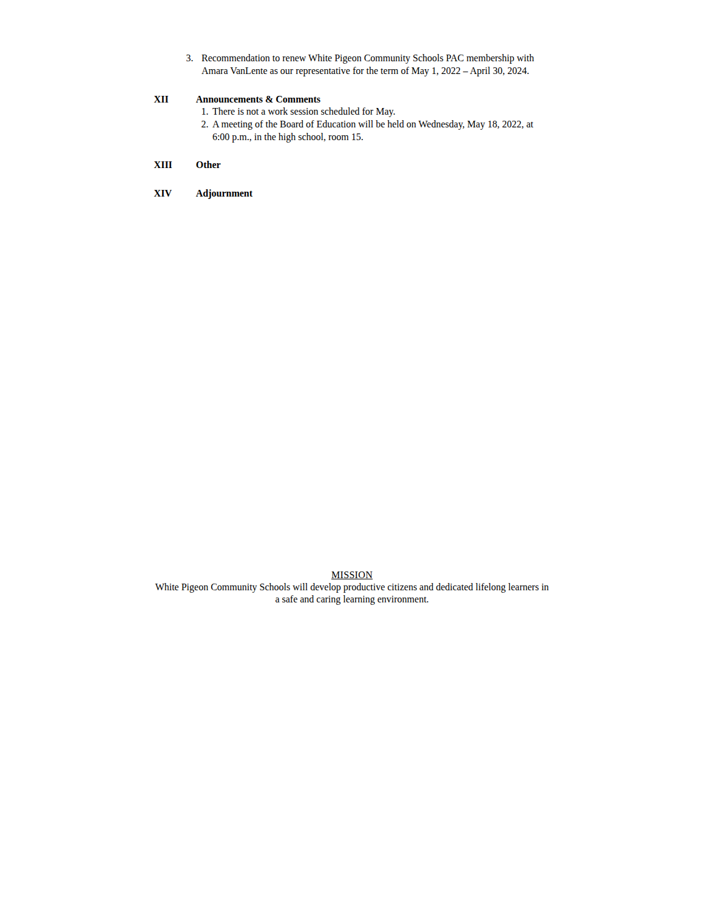3.
Recommendation to renew White Pigeon Community Schools PAC membership with Amara VanLente as our representative for the term of May 1, 2022 – April 30, 2024.
XII
Announcements & Comments
There is not a work session scheduled for May.
A meeting of the Board of Education will be held on Wednesday, May 18, 2022, at 6:00 p.m., in the high school, room 15.
XIII
Other
XIV
Adjournment
MISSION
White Pigeon Community Schools will develop productive citizens and dedicated lifelong learners in a safe and caring learning environment.